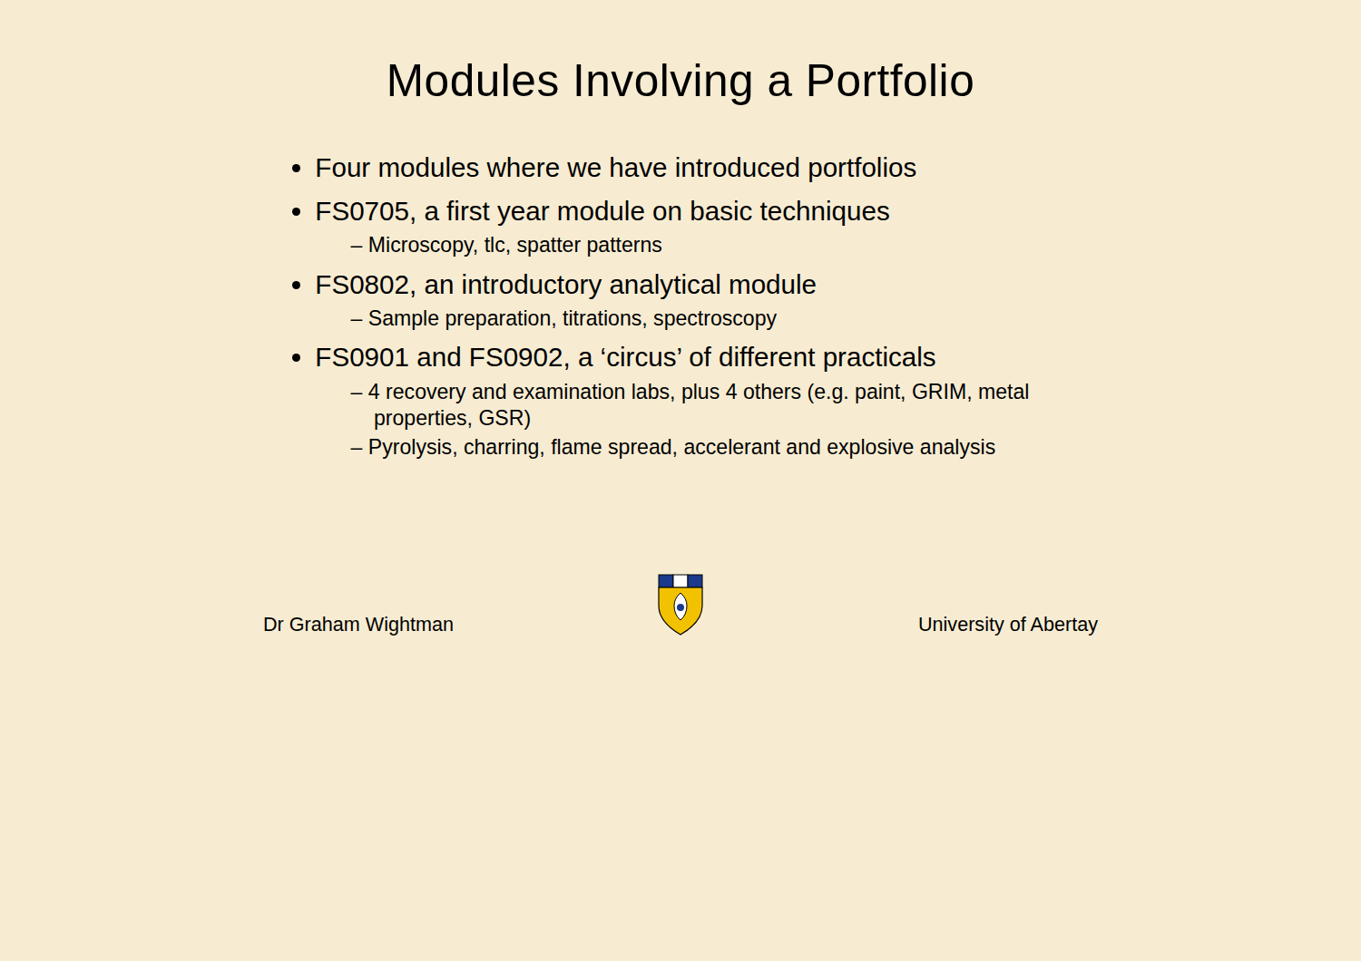Modules Involving a Portfolio
Four modules where we have introduced portfolios
FS0705, a first year module on basic techniques
Microscopy, tlc, spatter patterns
FS0802, an introductory analytical module
Sample preparation, titrations, spectroscopy
FS0901 and FS0902, a ‘circus’ of different practicals
4 recovery and examination labs, plus 4 others (e.g. paint, GRIM, metal properties, GSR)
Pyrolysis, charring, flame spread, accelerant and explosive analysis
Dr Graham Wightman
University of Abertay